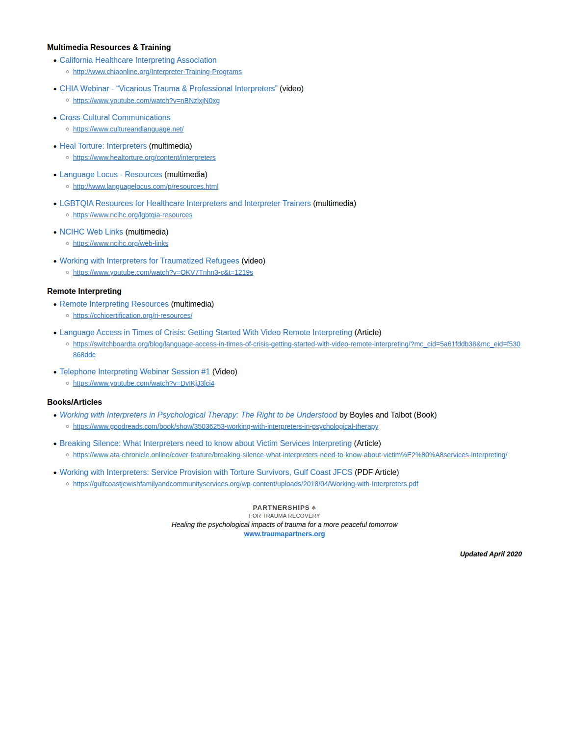Multimedia Resources & Training
California Healthcare Interpreting Association
http://www.chiaonline.org/Interpreter-Training-Programs
CHIA Webinar - “Vicarious Trauma & Professional Interpreters” (video)
https://www.youtube.com/watch?v=nBNzlxjN0xg
Cross-Cultural Communications
https://www.cultureandlanguage.net/
Heal Torture: Interpreters (multimedia)
https://www.healtorture.org/content/interpreters
Language Locus - Resources (multimedia)
http://www.languagelocus.com/p/resources.html
LGBTQIA Resources for Healthcare Interpreters and Interpreter Trainers (multimedia)
https://www.ncihc.org/lgbtqia-resources
NCIHC Web Links (multimedia)
https://www.ncihc.org/web-links
Working with Interpreters for Traumatized Refugees (video)
https://www.youtube.com/watch?v=OKV7Tnhn3-c&t=1219s
Remote Interpreting
Remote Interpreting Resources (multimedia)
https://cchicertification.org/ri-resources/
Language Access in Times of Crisis: Getting Started With Video Remote Interpreting (Article)
https://switchboardta.org/blog/language-access-in-times-of-crisis-getting-started-with-video-remote-interpreting/?mc_cid=5a61fddb38&mc_eid=f530868ddc
Telephone Interpreting Webinar Session #1 (Video)
https://www.youtube.com/watch?v=DvIKjJ3lci4
Books/Articles
Working with Interpreters in Psychological Therapy: The Right to be Understood by Boyles and Talbot (Book)
https://www.goodreads.com/book/show/35036253-working-with-interpreters-in-psychological-therapy
Breaking Silence: What Interpreters need to know about Victim Services Interpreting (Article)
https://www.ata-chronicle.online/cover-feature/breaking-silence-what-interpreters-need-to-know-about-victim%E2%80%A8services-interpreting/
Working with Interpreters: Service Provision with Torture Survivors, Gulf Coast JFCS (PDF Article)
https://gulfcoastjewishfamilyandcommunityservices.org/wp-content/uploads/2018/04/Working-with-Interpreters.pdf
PARTNERSHIPS ❄
FOR TRAUMA RECOVERY
Healing the psychological impacts of trauma for a more peaceful tomorrow
www.traumapartners.org
Updated April 2020